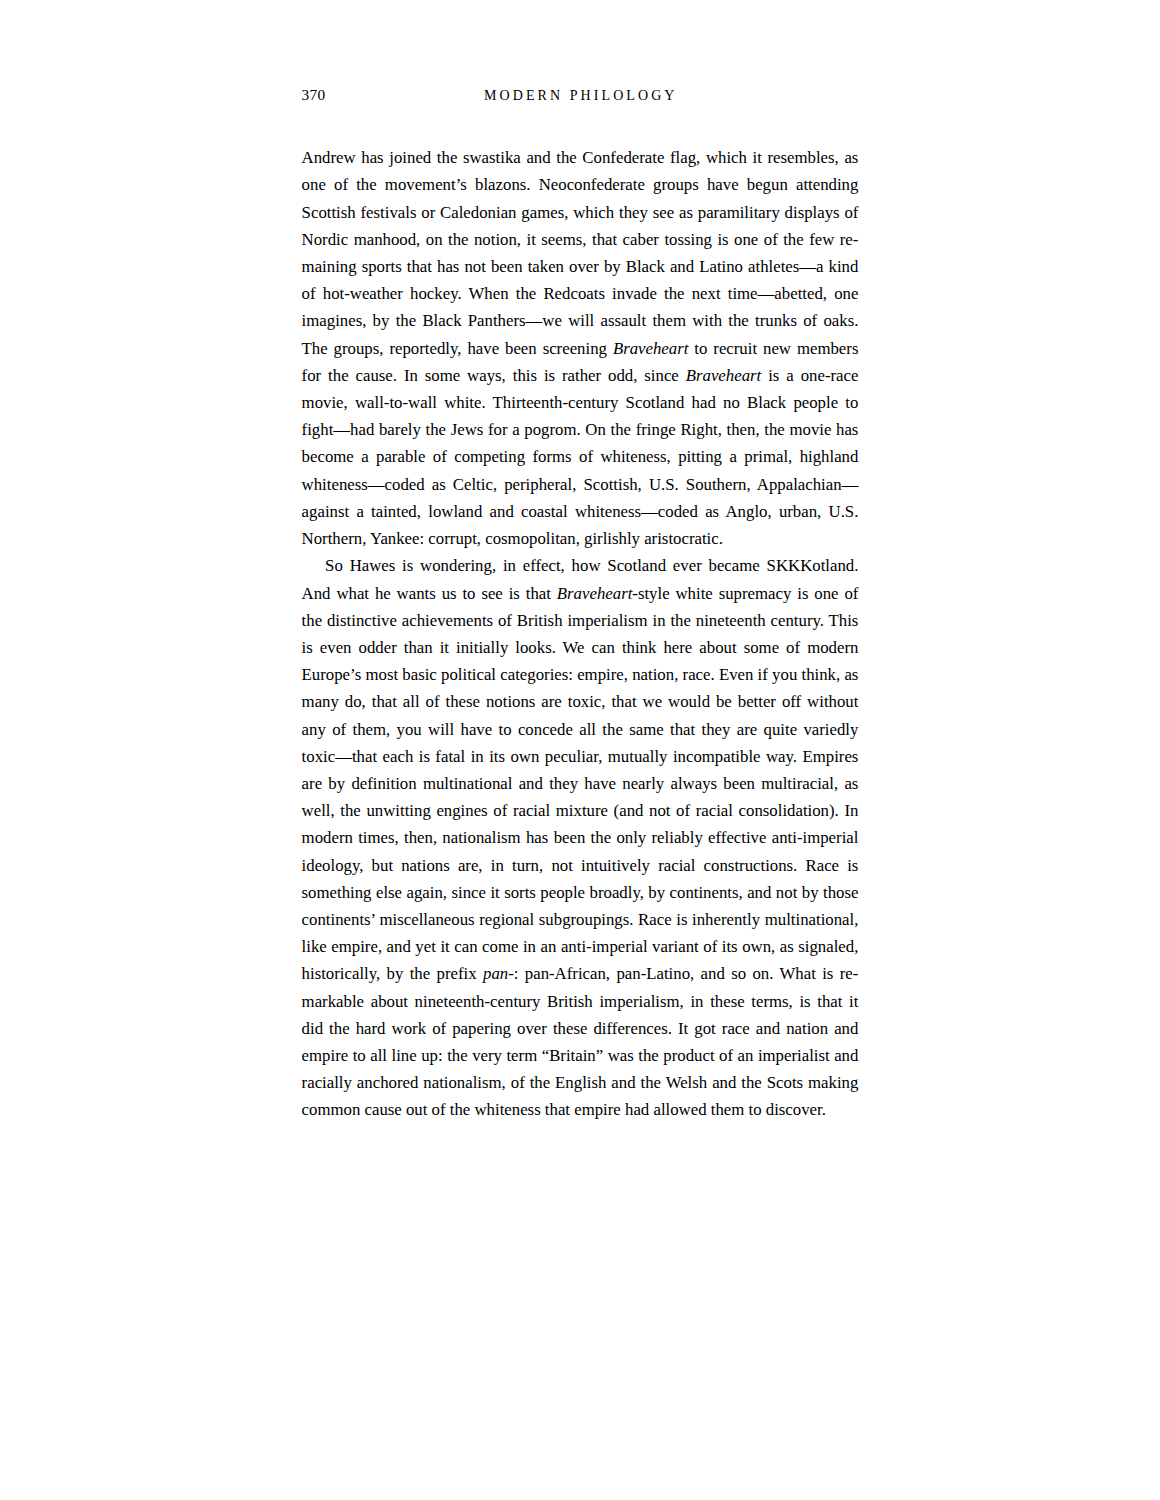370 Modern Philology
Andrew has joined the swastika and the Confederate flag, which it resembles, as one of the movement’s blazons. Neoconfederate groups have begun attending Scottish festivals or Caledonian games, which they see as paramilitary displays of Nordic manhood, on the notion, it seems, that caber tossing is one of the few remaining sports that has not been taken over by Black and Latino athletes—a kind of hot-weather hockey. When the Redcoats invade the next time—abetted, one imagines, by the Black Panthers—we will assault them with the trunks of oaks. The groups, reportedly, have been screening Braveheart to recruit new members for the cause. In some ways, this is rather odd, since Braveheart is a one-race movie, wall-to-wall white. Thirteenth-century Scotland had no Black people to fight—had barely the Jews for a pogrom. On the fringe Right, then, the movie has become a parable of competing forms of whiteness, pitting a primal, highland whiteness—coded as Celtic, peripheral, Scottish, U.S. Southern, Appalachian—against a tainted, lowland and coastal whiteness—coded as Anglo, urban, U.S. Northern, Yankee: corrupt, cosmopolitan, girlishly aristocratic.
So Hawes is wondering, in effect, how Scotland ever became SKKKotland. And what he wants us to see is that Braveheart-style white supremacy is one of the distinctive achievements of British imperialism in the nineteenth century. This is even odder than it initially looks. We can think here about some of modern Europe’s most basic political categories: empire, nation, race. Even if you think, as many do, that all of these notions are toxic, that we would be better off without any of them, you will have to concede all the same that they are quite variedly toxic—that each is fatal in its own peculiar, mutually incompatible way. Empires are by definition multinational and they have nearly always been multiracial, as well, the unwitting engines of racial mixture (and not of racial consolidation). In modern times, then, nationalism has been the only reliably effective anti-imperial ideology, but nations are, in turn, not intuitively racial constructions. Race is something else again, since it sorts people broadly, by continents, and not by those continents’ miscellaneous regional subgroupings. Race is inherently multinational, like empire, and yet it can come in an anti-imperial variant of its own, as signaled, historically, by the prefix pan-: pan-African, pan-Latino, and so on. What is remarkable about nineteenth-century British imperialism, in these terms, is that it did the hard work of papering over these differences. It got race and nation and empire to all line up: the very term “Britain” was the product of an imperialist and racially anchored nationalism, of the English and the Welsh and the Scots making common cause out of the whiteness that empire had allowed them to discover.